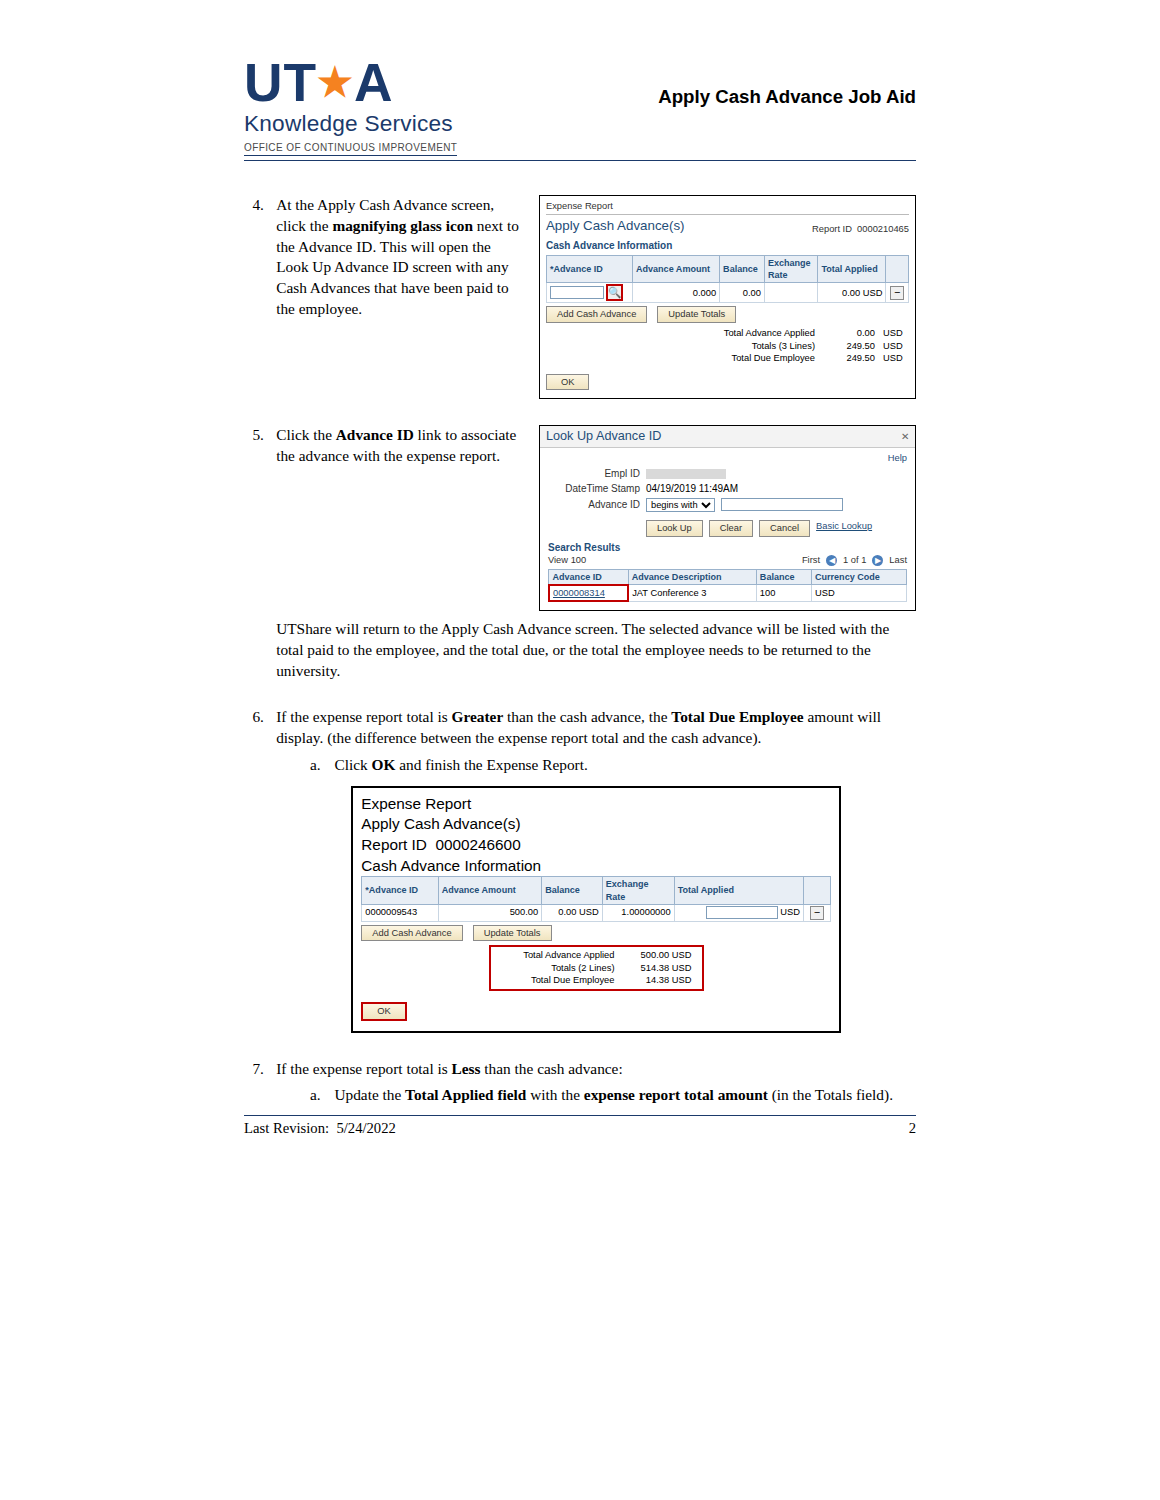UT★A
Knowledge Services
OFFICE OF CONTINUOUS IMPROVEMENT
Apply Cash Advance Job Aid
4.
At the Apply Cash Advance screen, click the magnifying glass icon next to the Advance ID. This will open the Look Up Advance ID screen with any Cash Advances that have been paid to the employee.
Expense Report
Apply Cash Advance(s)
Report ID 0000210465
Cash Advance Information
| *Advance ID | Advance Amount | Balance | Exchange Rate | Total Applied | |
| --- | --- | --- | --- | --- | --- |
| 🔍 | 0.000 | 0.00 | | 0.00 USD | − |
Add Cash Advance Update Totals
Total Advance Applied 0.00 USD
Totals (3 Lines) 249.50 USD
Total Due Employee 249.50 USD
OK
5.
Click the Advance ID link to associate the advance with the expense report.
Look Up Advance ID ✕
Help
Empl ID
DateTime Stamp 04/19/2019 11:49AM
Advance ID begins with
Look Up Clear Cancel Basic Lookup
Search Results
View 100 First ◀ 1 of 1 ▶ Last
| Advance ID | Advance Description | Balance | Currency Code |
| --- | --- | --- | --- |
| 0000008314 | JAT Conference 3 | 100 | USD |
UTShare will return to the Apply Cash Advance screen. The selected advance will be listed with the total paid to the employee, and the total due, or the total the employee needs to be returned to the university.
6. If the expense report total is Greater than the cash advance, the Total Due Employee amount will display. (the difference between the expense report total and the cash advance).
a. Click OK and finish the Expense Report.
Expense Report
Apply Cash Advance(s)
Report ID 0000246600
Cash Advance Information
| *Advance ID | Advance Amount | Balance | Exchange Rate | Total Applied | |
| --- | --- | --- | --- | --- | --- |
| 0000009543 | 500.00 | 0.00 USD | 1.00000000 | USD | − |
Add Cash Advance Update Totals
Total Advance Applied 500.00 USD Totals (2 Lines) 514.38 USD Total Due Employee 14.38 USD
OK
7. If the expense report total is Less than the cash advance:
a. Update the Total Applied field with the expense report total amount (in the Totals field).
Last Revision: 5/24/2022
2